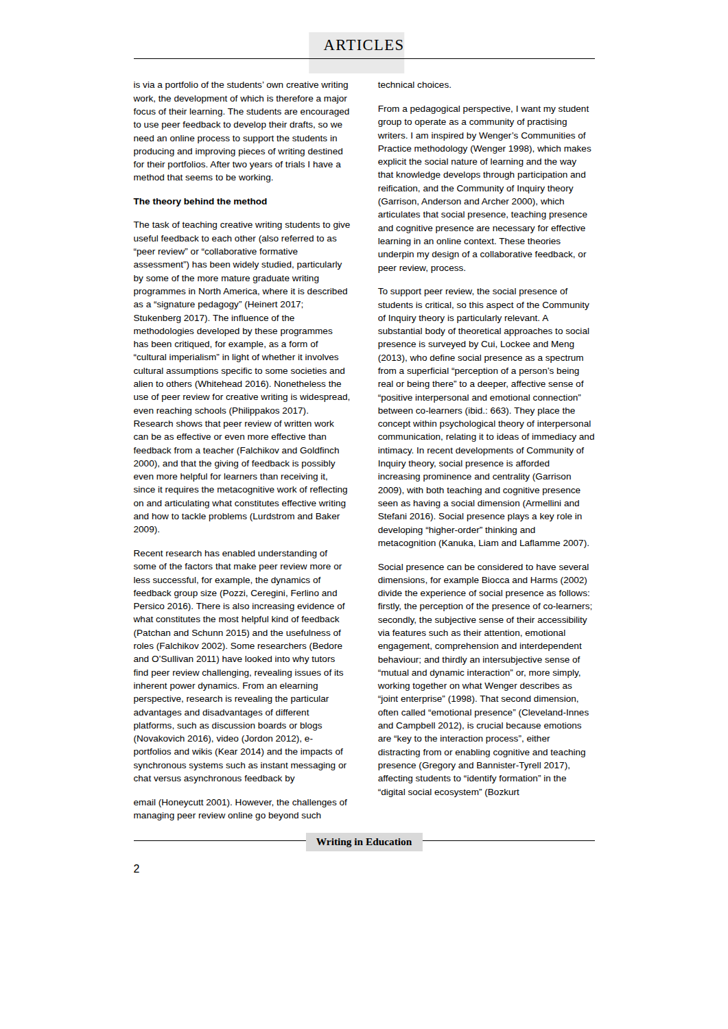ARTICLES
is via a portfolio of the students’ own creative writing work, the development of which is therefore a major focus of their learning. The students are encouraged to use peer feedback to develop their drafts, so we need an online process to support the students in producing and improving pieces of writing destined for their portfolios. After two years of trials I have a method that seems to be working.
The theory behind the method
The task of teaching creative writing students to give useful feedback to each other (also referred to as “peer review” or “collaborative formative assessment”) has been widely studied, particularly by some of the more mature graduate writing programmes in North America, where it is described as a “signature pedagogy” (Heinert 2017; Stukenberg 2017). The influence of the methodologies developed by these programmes has been critiqued, for example, as a form of “cultural imperialism” in light of whether it involves cultural assumptions specific to some societies and alien to others (Whitehead 2016). Nonetheless the use of peer review for creative writing is widespread, even reaching schools (Philippakos 2017). Research shows that peer review of written work can be as effective or even more effective than feedback from a teacher (Falchikov and Goldfinch 2000), and that the giving of feedback is possibly even more helpful for learners than receiving it, since it requires the metacognitive work of reflecting on and articulating what constitutes effective writing and how to tackle problems (Lurdstrom and Baker 2009).
Recent research has enabled understanding of some of the factors that make peer review more or less successful, for example, the dynamics of feedback group size (Pozzi, Ceregini, Ferlino and Persico 2016). There is also increasing evidence of what constitutes the most helpful kind of feedback (Patchan and Schunn 2015) and the usefulness of roles (Falchikov 2002). Some researchers (Bedore and O’Sullivan 2011) have looked into why tutors find peer review challenging, revealing issues of its inherent power dynamics. From an elearning perspective, research is revealing the particular advantages and disadvantages of different platforms, such as discussion boards or blogs (Novakovich 2016), video (Jordon 2012), e-portfolios and wikis (Kear 2014) and the impacts of synchronous systems such as instant messaging or chat versus asynchronous feedback by
email (Honeycutt 2001). However, the challenges of managing peer review online go beyond such technical choices.
From a pedagogical perspective, I want my student group to operate as a community of practising writers. I am inspired by Wenger’s Communities of Practice methodology (Wenger 1998), which makes explicit the social nature of learning and the way that knowledge develops through participation and reification, and the Community of Inquiry theory (Garrison, Anderson and Archer 2000), which articulates that social presence, teaching presence and cognitive presence are necessary for effective learning in an online context. These theories underpin my design of a collaborative feedback, or peer review, process.
To support peer review, the social presence of students is critical, so this aspect of the Community of Inquiry theory is particularly relevant. A substantial body of theoretical approaches to social presence is surveyed by Cui, Lockee and Meng (2013), who define social presence as a spectrum from a superficial “perception of a person’s being real or being there” to a deeper, affective sense of “positive interpersonal and emotional connection” between co-learners (ibid.: 663). They place the concept within psychological theory of interpersonal communication, relating it to ideas of immediacy and intimacy. In recent developments of Community of Inquiry theory, social presence is afforded increasing prominence and centrality (Garrison 2009), with both teaching and cognitive presence seen as having a social dimension (Armellini and Stefani 2016). Social presence plays a key role in developing “higher-order” thinking and metacognition (Kanuka, Liam and Laflamme 2007).
Social presence can be considered to have several dimensions, for example Biocca and Harms (2002) divide the experience of social presence as follows: firstly, the perception of the presence of co-learners; secondly, the subjective sense of their accessibility via features such as their attention, emotional engagement, comprehension and interdependent behaviour; and thirdly an intersubjective sense of “mutual and dynamic interaction” or, more simply, working together on what Wenger describes as “joint enterprise” (1998). That second dimension, often called “emotional presence” (Cleveland-Innes and Campbell 2012), is crucial because emotions are “key to the interaction process”, either distracting from or enabling cognitive and teaching presence (Gregory and Bannister-Tyrell 2017), affecting students to “identify formation” in the “digital social ecosystem” (Bozkurt
Writing in Education
2